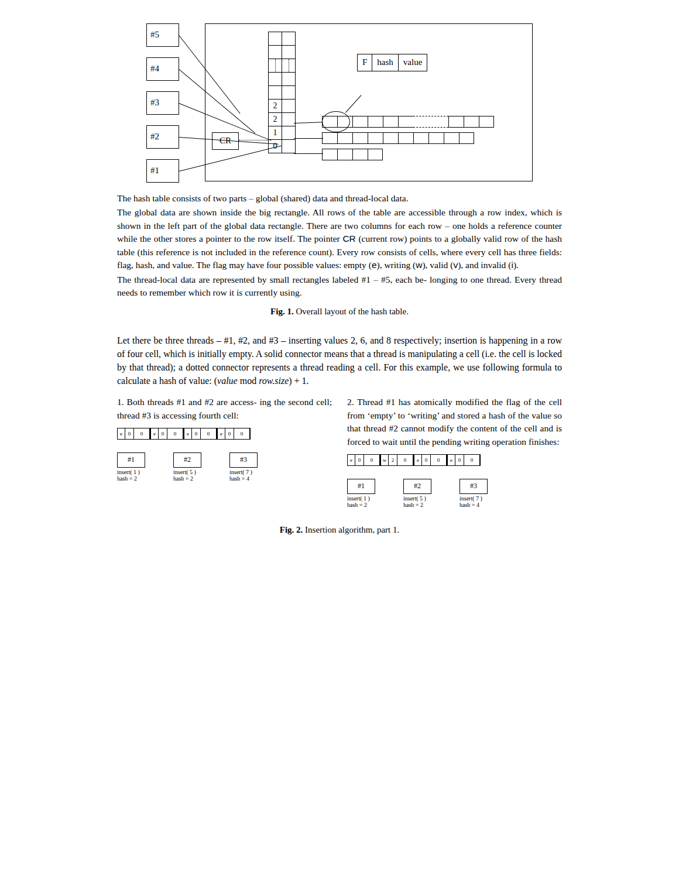#5
#4
#3
#2
#1
CR
| 2 | |
| 2 | |
| 1 | |
| 0 | |
F
hash
value
The hash table consists of two parts – global (shared) data and thread-local data.
The global data are shown inside the big rectangle. All rows of the table are accessible through a row index, which is shown in the left part of the global data rectangle. There are two columns for each row – one holds a reference counter while the other stores a pointer to the row itself. The pointer CR (current row) points to a globally valid row of the hash table (this reference is not included in the reference count). Every row consists of cells, where every cell has three fields: flag, hash, and value. The flag may have four possible values: empty (e), writing (w), valid (v), and invalid (i).
The thread-local data are represented by small rectangles labeled #1 – #5, each be- longing to one thread. Every thread needs to remember which row it is currently using.
Fig. 1. Overall layout of the hash table.
Let there be three threads – #1, #2, and #3 – inserting values 2, 6, and 8 respectively; insertion is happening in a row of four cell, which is initially empty. A solid connector means that a thread is manipulating a cell (i.e. the cell is locked by that thread); a dotted connector represents a thread reading a cell. For this example, we use following formula to calculate a hash of value: (value mod row.size) + 1.
1. Both threads #1 and #2 are access- ing the second cell; thread #3 is accessing fourth cell:
e 00
e 00
e 00
e 00
#1
insert( 1 )
hash = 2
#2
insert( 5 )
hash = 2
#3
insert( 7 )
hash = 4
2. Thread #1 has atomically modified the flag of the cell from ‘empty’ to ‘writing’ and stored a hash of the value so that thread #2 cannot modify the content of the cell and is forced to wait until the pending writing operation finishes:
e 00
w 20
e 00
e 00
#1
insert( 1 )
hash = 2
#2
insert( 5 )
hash = 2
#3
insert( 7 )
hash = 4
Fig. 2. Insertion algorithm, part 1.